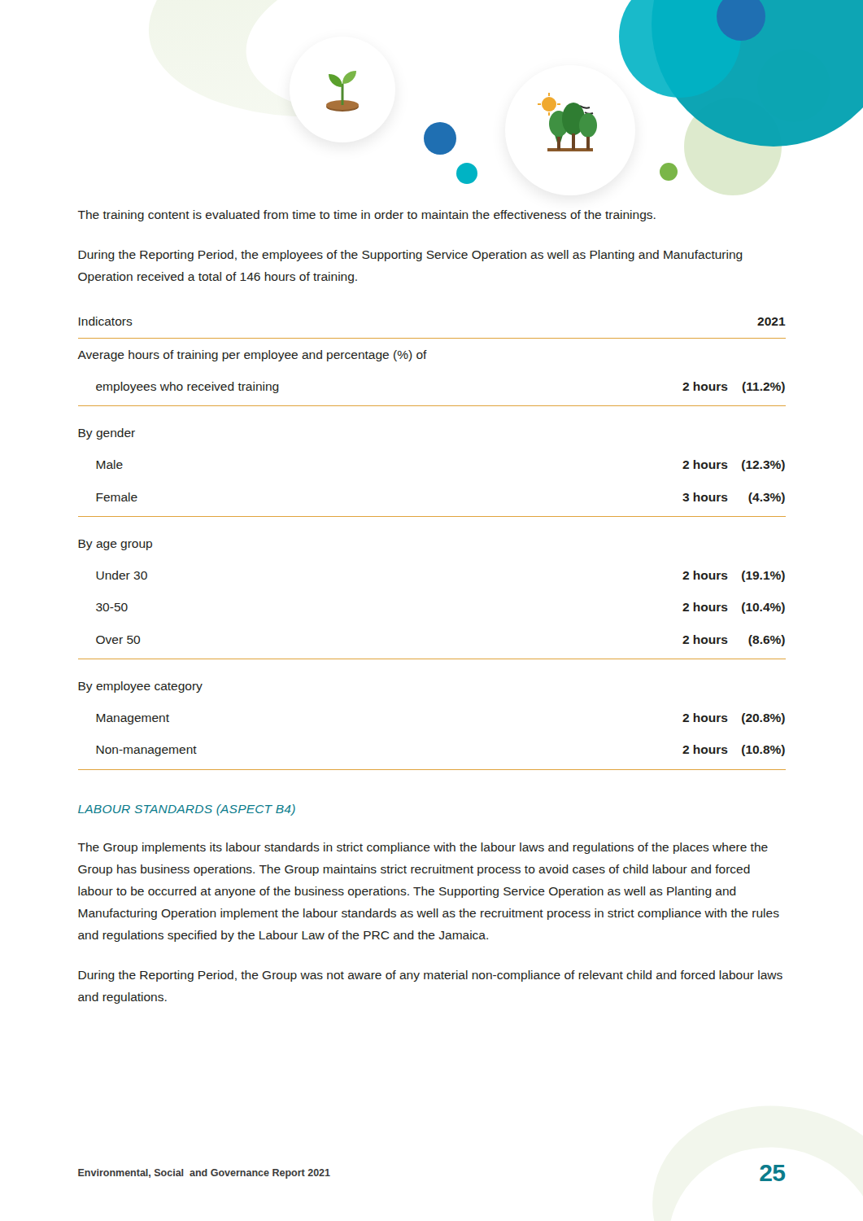The training content is evaluated from time to time in order to maintain the effectiveness of the trainings.
During the Reporting Period, the employees of the Supporting Service Operation as well as Planting and Manufacturing Operation received a total of 146 hours of training.
| Indicators | 2021 |
| --- | --- |
| Average hours of training per employee and percentage (%) of | |
| employees who received training | 2 hours (11.2%) |
| By gender | |
| Male | 2 hours (12.3%) |
| Female | 3 hours (4.3%) |
| By age group | |
| Under 30 | 2 hours (19.1%) |
| 30-50 | 2 hours (10.4%) |
| Over 50 | 2 hours (8.6%) |
| By employee category | |
| Management | 2 hours (20.8%) |
| Non-management | 2 hours (10.8%) |
LABOUR STANDARDS (ASPECT B4)
The Group implements its labour standards in strict compliance with the labour laws and regulations of the places where the Group has business operations. The Group maintains strict recruitment process to avoid cases of child labour and forced labour to be occurred at anyone of the business operations. The Supporting Service Operation as well as Planting and Manufacturing Operation implement the labour standards as well as the recruitment process in strict compliance with the rules and regulations specified by the Labour Law of the PRC and the Jamaica.
During the Reporting Period, the Group was not aware of any material non-compliance of relevant child and forced labour laws and regulations.
Environmental, Social and Governance Report 2021
25